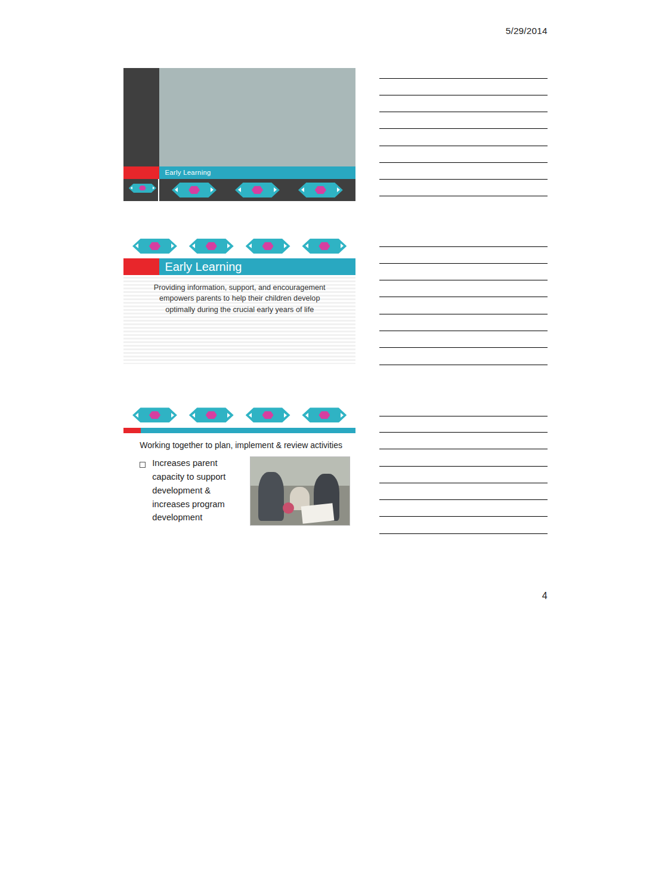5/29/2014
Early Learning
Early Learning
Providing information, support, and encouragement
empowers parents to help their children develop
optimally during the crucial early years of life
Working together to plan, implement & review activities
Increases parent capacity to support development & increases program development
4